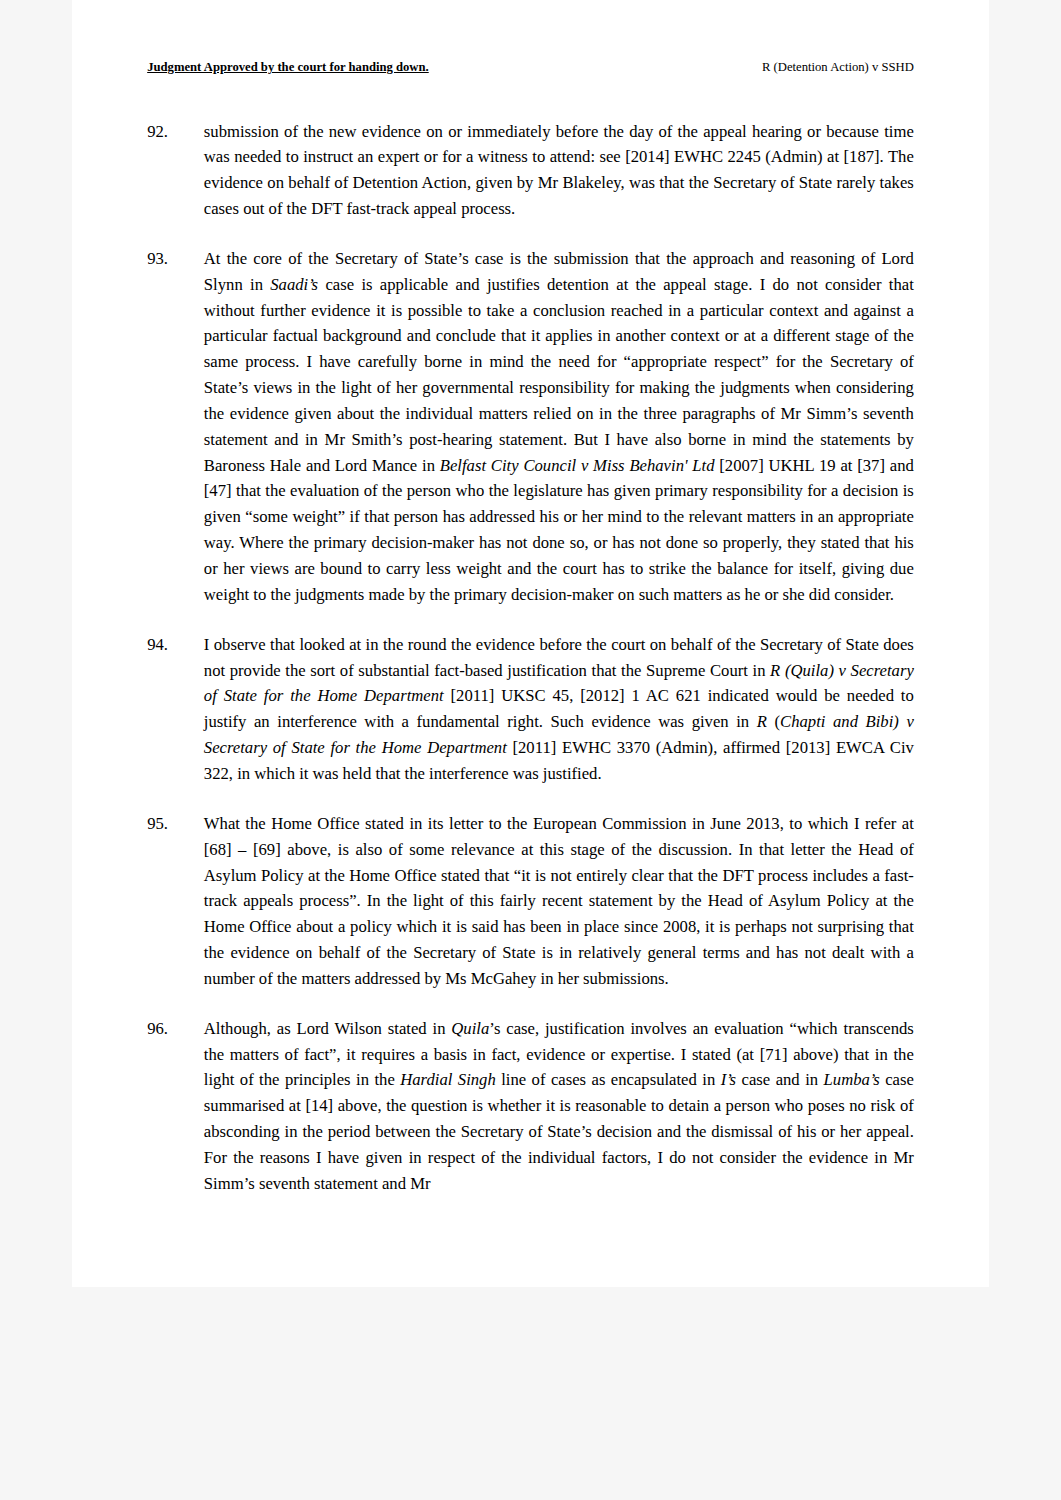Judgment Approved by the court for handing down.
R (Detention Action) v SSHD
submission of the new evidence on or immediately before the day of the appeal hearing or because time was needed to instruct an expert or for a witness to attend: see [2014] EWHC 2245 (Admin) at [187]. The evidence on behalf of Detention Action, given by Mr Blakeley, was that the Secretary of State rarely takes cases out of the DFT fast-track appeal process.
At the core of the Secretary of State’s case is the submission that the approach and reasoning of Lord Slynn in Saadi’s case is applicable and justifies detention at the appeal stage. I do not consider that without further evidence it is possible to take a conclusion reached in a particular context and against a particular factual background and conclude that it applies in another context or at a different stage of the same process. I have carefully borne in mind the need for “appropriate respect” for the Secretary of State’s views in the light of her governmental responsibility for making the judgments when considering the evidence given about the individual matters relied on in the three paragraphs of Mr Simm’s seventh statement and in Mr Smith’s post-hearing statement. But I have also borne in mind the statements by Baroness Hale and Lord Mance in Belfast City Council v Miss Behavin' Ltd [2007] UKHL 19 at [37] and [47] that the evaluation of the person who the legislature has given primary responsibility for a decision is given “some weight” if that person has addressed his or her mind to the relevant matters in an appropriate way. Where the primary decision-maker has not done so, or has not done so properly, they stated that his or her views are bound to carry less weight and the court has to strike the balance for itself, giving due weight to the judgments made by the primary decision-maker on such matters as he or she did consider.
I observe that looked at in the round the evidence before the court on behalf of the Secretary of State does not provide the sort of substantial fact-based justification that the Supreme Court in R (Quila) v Secretary of State for the Home Department [2011] UKSC 45, [2012] 1 AC 621 indicated would be needed to justify an interference with a fundamental right. Such evidence was given in R (Chapti and Bibi) v Secretary of State for the Home Department [2011] EWHC 3370 (Admin), affirmed [2013] EWCA Civ 322, in which it was held that the interference was justified.
What the Home Office stated in its letter to the European Commission in June 2013, to which I refer at [68] – [69] above, is also of some relevance at this stage of the discussion. In that letter the Head of Asylum Policy at the Home Office stated that “it is not entirely clear that the DFT process includes a fast-track appeals process”. In the light of this fairly recent statement by the Head of Asylum Policy at the Home Office about a policy which it is said has been in place since 2008, it is perhaps not surprising that the evidence on behalf of the Secretary of State is in relatively general terms and has not dealt with a number of the matters addressed by Ms McGahey in her submissions.
Although, as Lord Wilson stated in Quila’s case, justification involves an evaluation “which transcends the matters of fact”, it requires a basis in fact, evidence or expertise. I stated (at [71] above) that in the light of the principles in the Hardial Singh line of cases as encapsulated in I’s case and in Lumba’s case summarised at [14] above, the question is whether it is reasonable to detain a person who poses no risk of absconding in the period between the Secretary of State’s decision and the dismissal of his or her appeal. For the reasons I have given in respect of the individual factors, I do not consider the evidence in Mr Simm’s seventh statement and Mr